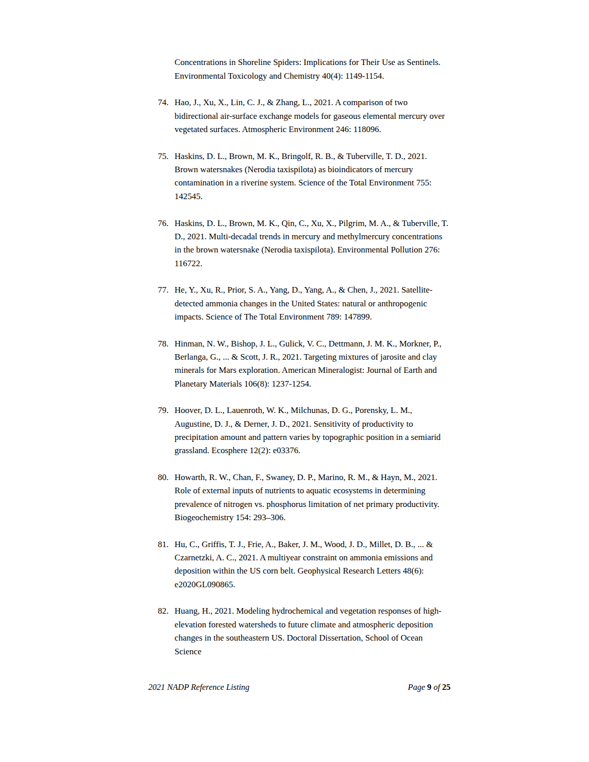Concentrations in Shoreline Spiders: Implications for Their Use as Sentinels. Environmental Toxicology and Chemistry 40(4): 1149-1154.
74. Hao, J., Xu, X., Lin, C. J., & Zhang, L., 2021. A comparison of two bidirectional air-surface exchange models for gaseous elemental mercury over vegetated surfaces. Atmospheric Environment 246: 118096.
75. Haskins, D. L., Brown, M. K., Bringolf, R. B., & Tuberville, T. D., 2021. Brown watersnakes (Nerodia taxispilota) as bioindicators of mercury contamination in a riverine system. Science of the Total Environment 755: 142545.
76. Haskins, D. L., Brown, M. K., Qin, C., Xu, X., Pilgrim, M. A., & Tuberville, T. D., 2021. Multi-decadal trends in mercury and methylmercury concentrations in the brown watersnake (Nerodia taxispilota). Environmental Pollution 276: 116722.
77. He, Y., Xu, R., Prior, S. A., Yang, D., Yang, A., & Chen, J., 2021. Satellite-detected ammonia changes in the United States: natural or anthropogenic impacts. Science of The Total Environment 789: 147899.
78. Hinman, N. W., Bishop, J. L., Gulick, V. C., Dettmann, J. M. K., Morkner, P., Berlanga, G., ... & Scott, J. R., 2021. Targeting mixtures of jarosite and clay minerals for Mars exploration. American Mineralogist: Journal of Earth and Planetary Materials 106(8): 1237-1254.
79. Hoover, D. L., Lauenroth, W. K., Milchunas, D. G., Porensky, L. M., Augustine, D. J., & Derner, J. D., 2021. Sensitivity of productivity to precipitation amount and pattern varies by topographic position in a semiarid grassland. Ecosphere 12(2): e03376.
80. Howarth, R. W., Chan, F., Swaney, D. P., Marino, R. M., & Hayn, M., 2021. Role of external inputs of nutrients to aquatic ecosystems in determining prevalence of nitrogen vs. phosphorus limitation of net primary productivity. Biogeochemistry 154: 293–306.
81. Hu, C., Griffis, T. J., Frie, A., Baker, J. M., Wood, J. D., Millet, D. B., ... & Czarnetzki, A. C., 2021. A multiyear constraint on ammonia emissions and deposition within the US corn belt. Geophysical Research Letters 48(6): e2020GL090865.
82. Huang, H., 2021. Modeling hydrochemical and vegetation responses of high-elevation forested watersheds to future climate and atmospheric deposition changes in the southeastern US. Doctoral Dissertation, School of Ocean Science
2021 NADP Reference Listing
Page 9 of 25